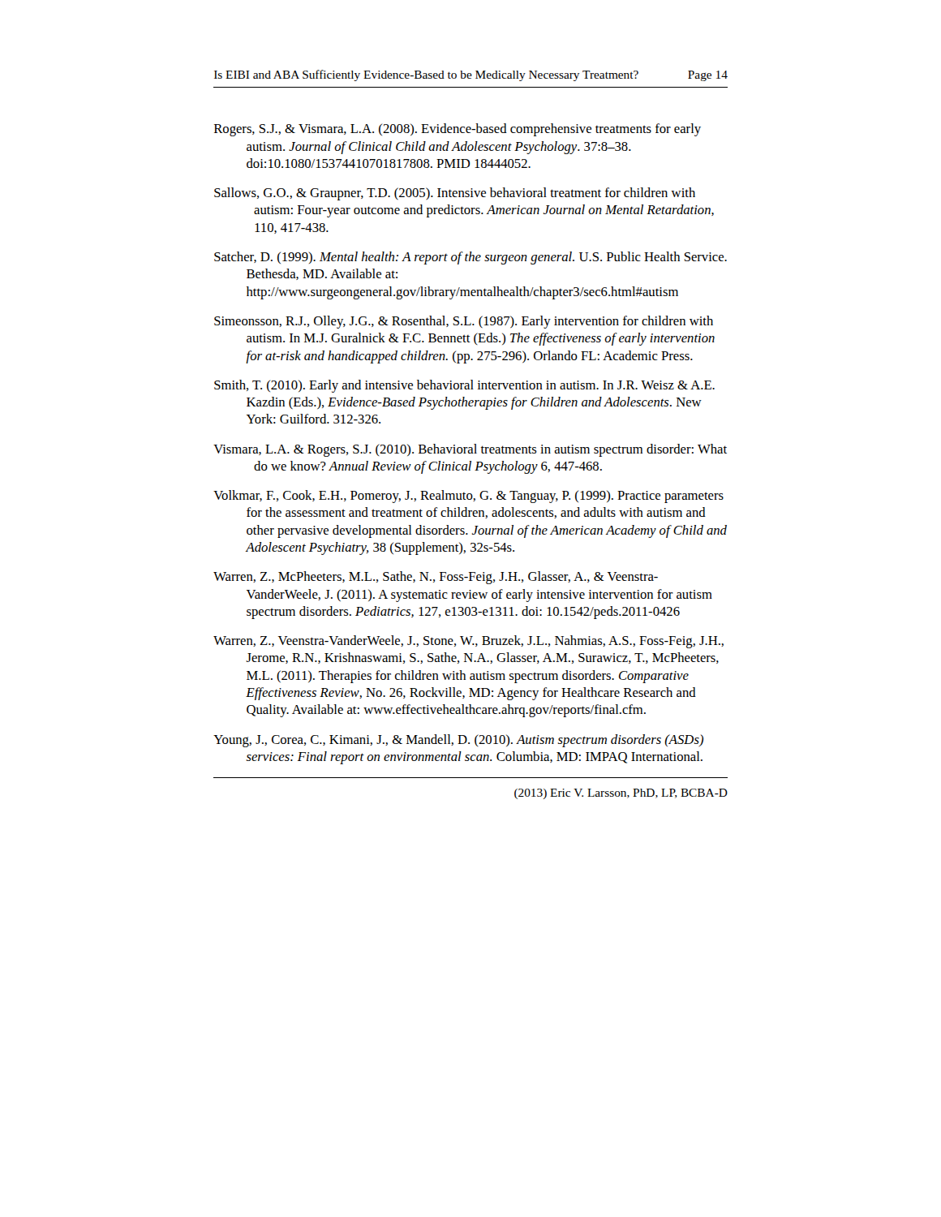Is EIBI and ABA Sufficiently Evidence-Based to be Medically Necessary Treatment?
Page 14
Rogers, S.J., & Vismara, L.A. (2008). Evidence-based comprehensive treatments for early autism. Journal of Clinical Child and Adolescent Psychology. 37:8–38. doi:10.1080/15374410701817808. PMID 18444052.
Sallows, G.O., & Graupner, T.D. (2005). Intensive behavioral treatment for children with autism: Four-year outcome and predictors. American Journal on Mental Retardation, 110, 417-438.
Satcher, D. (1999). Mental health: A report of the surgeon general. U.S. Public Health Service. Bethesda, MD. Available at:
http://www.surgeongeneral.gov/library/mentalhealth/chapter3/sec6.html#autism
Simeonsson, R.J., Olley, J.G., & Rosenthal, S.L. (1987). Early intervention for children with autism. In M.J. Guralnick & F.C. Bennett (Eds.) The effectiveness of early intervention for at-risk and handicapped children. (pp. 275-296). Orlando FL: Academic Press.
Smith, T. (2010). Early and intensive behavioral intervention in autism. In J.R. Weisz & A.E. Kazdin (Eds.), Evidence-Based Psychotherapies for Children and Adolescents. New York: Guilford. 312-326.
Vismara, L.A. & Rogers, S.J. (2010). Behavioral treatments in autism spectrum disorder: What do we know? Annual Review of Clinical Psychology 6, 447-468.
Volkmar, F., Cook, E.H., Pomeroy, J., Realmuto, G. & Tanguay, P. (1999). Practice parameters for the assessment and treatment of children, adolescents, and adults with autism and other pervasive developmental disorders. Journal of the American Academy of Child and Adolescent Psychiatry, 38 (Supplement), 32s-54s.
Warren, Z., McPheeters, M.L., Sathe, N., Foss-Feig, J.H., Glasser, A., & Veenstra-VanderWeele, J. (2011). A systematic review of early intensive intervention for autism spectrum disorders. Pediatrics, 127, e1303-e1311. doi: 10.1542/peds.2011-0426
Warren, Z., Veenstra-VanderWeele, J., Stone, W., Bruzek, J.L., Nahmias, A.S., Foss-Feig, J.H., Jerome, R.N., Krishnaswami, S., Sathe, N.A., Glasser, A.M., Surawicz, T., McPheeters, M.L. (2011). Therapies for children with autism spectrum disorders. Comparative Effectiveness Review, No. 26, Rockville, MD: Agency for Healthcare Research and Quality. Available at: www.effectivehealthcare.ahrq.gov/reports/final.cfm.
Young, J., Corea, C., Kimani, J., & Mandell, D. (2010). Autism spectrum disorders (ASDs) services: Final report on environmental scan. Columbia, MD: IMPAQ International.
(2013) Eric V. Larsson, PhD, LP, BCBA-D